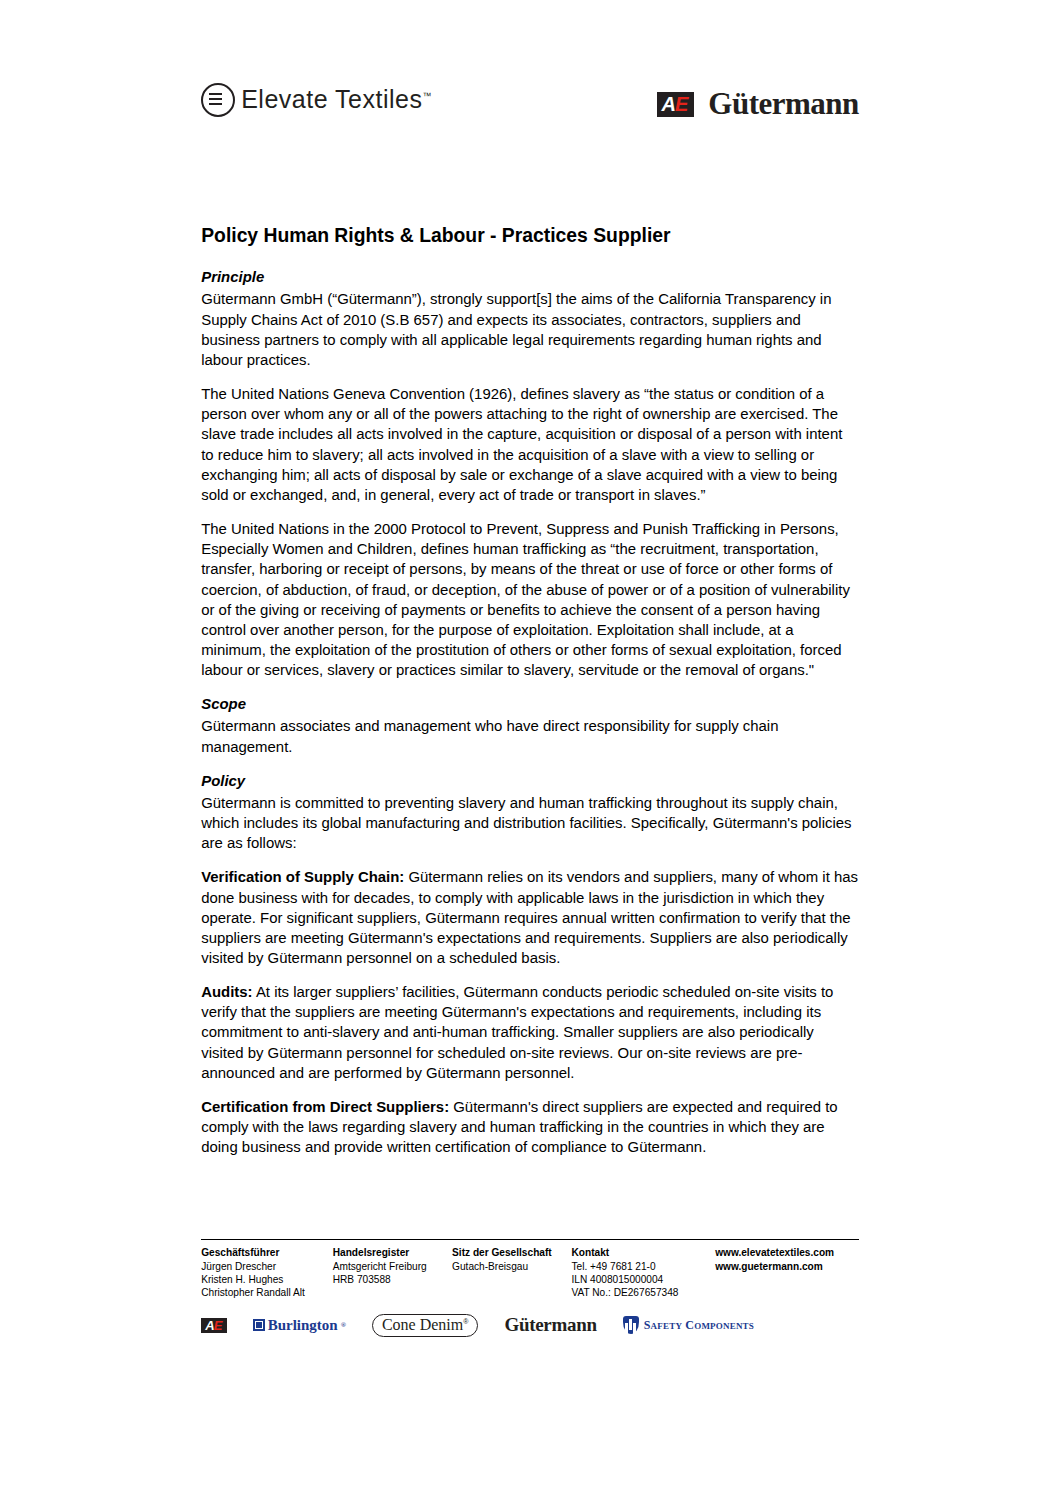Elevate Textiles™
AE
Gütermann
Policy Human Rights & Labour - Practices Supplier
Principle
Gütermann GmbH (“Gütermann”), strongly support[s] the aims of the California Transparency in Supply Chains Act of 2010 (S.B 657) and expects its associates, contractors, suppliers and business partners to comply with all applicable legal requirements regarding human rights and labour practices.
The United Nations Geneva Convention (1926), defines slavery as “the status or condition of a person over whom any or all of the powers attaching to the right of ownership are exercised. The slave trade includes all acts involved in the capture, acquisition or disposal of a person with intent to reduce him to slavery; all acts involved in the acquisition of a slave with a view to selling or exchanging him; all acts of disposal by sale or exchange of a slave acquired with a view to being sold or exchanged, and, in general, every act of trade or transport in slaves.”
The United Nations in the 2000 Protocol to Prevent, Suppress and Punish Trafficking in Persons, Especially Women and Children, defines human trafficking as “the recruitment, transportation, transfer, harboring or receipt of persons, by means of the threat or use of force or other forms of coercion, of abduction, of fraud, or deception, of the abuse of power or of a position of vulnerability or of the giving or receiving of payments or benefits to achieve the consent of a person having control over another person, for the purpose of exploitation. Exploitation shall include, at a minimum, the exploitation of the prostitution of others or other forms of sexual exploitation, forced labour or services, slavery or practices similar to slavery, servitude or the removal of organs."
Scope
Gütermann associates and management who have direct responsibility for supply chain management.
Policy
Gütermann is committed to preventing slavery and human trafficking throughout its supply chain, which includes its global manufacturing and distribution facilities. Specifically, Gütermann's policies are as follows:
Verification of Supply Chain: Gütermann relies on its vendors and suppliers, many of whom it has done business with for decades, to comply with applicable laws in the jurisdiction in which they operate. For significant suppliers, Gütermann requires annual written confirmation to verify that the suppliers are meeting Gütermann's expectations and requirements. Suppliers are also periodically visited by Gütermann personnel on a scheduled basis.
Audits: At its larger suppliers’ facilities, Gütermann conducts periodic scheduled on-site visits to verify that the suppliers are meeting Gütermann's expectations and requirements, including its commitment to anti-slavery and anti-human trafficking. Smaller suppliers are also periodically visited by Gütermann personnel for scheduled on-site reviews. Our on-site reviews are pre-announced and are performed by Gütermann personnel.
Certification from Direct Suppliers: Gütermann's direct suppliers are expected and required to comply with the laws regarding slavery and human trafficking in the countries in which they are doing business and provide written certification of compliance to Gütermann.
Geschäftsführer
Jürgen Drescher
Kristen H. Hughes
Christopher Randall Alt
Handelsregister
Amtsgericht Freiburg
HRB 703588
Sitz der Gesellschaft
Gutach-Breisgau
Kontakt
Tel. +49 7681 21-0
ILN 4008015000004
VAT No.: DE267657348
www.elevatetextiles.com
www.guetermann.com
AE
Burlington®
Cone Denim®
Gütermann
SAFETY COMPONENTS